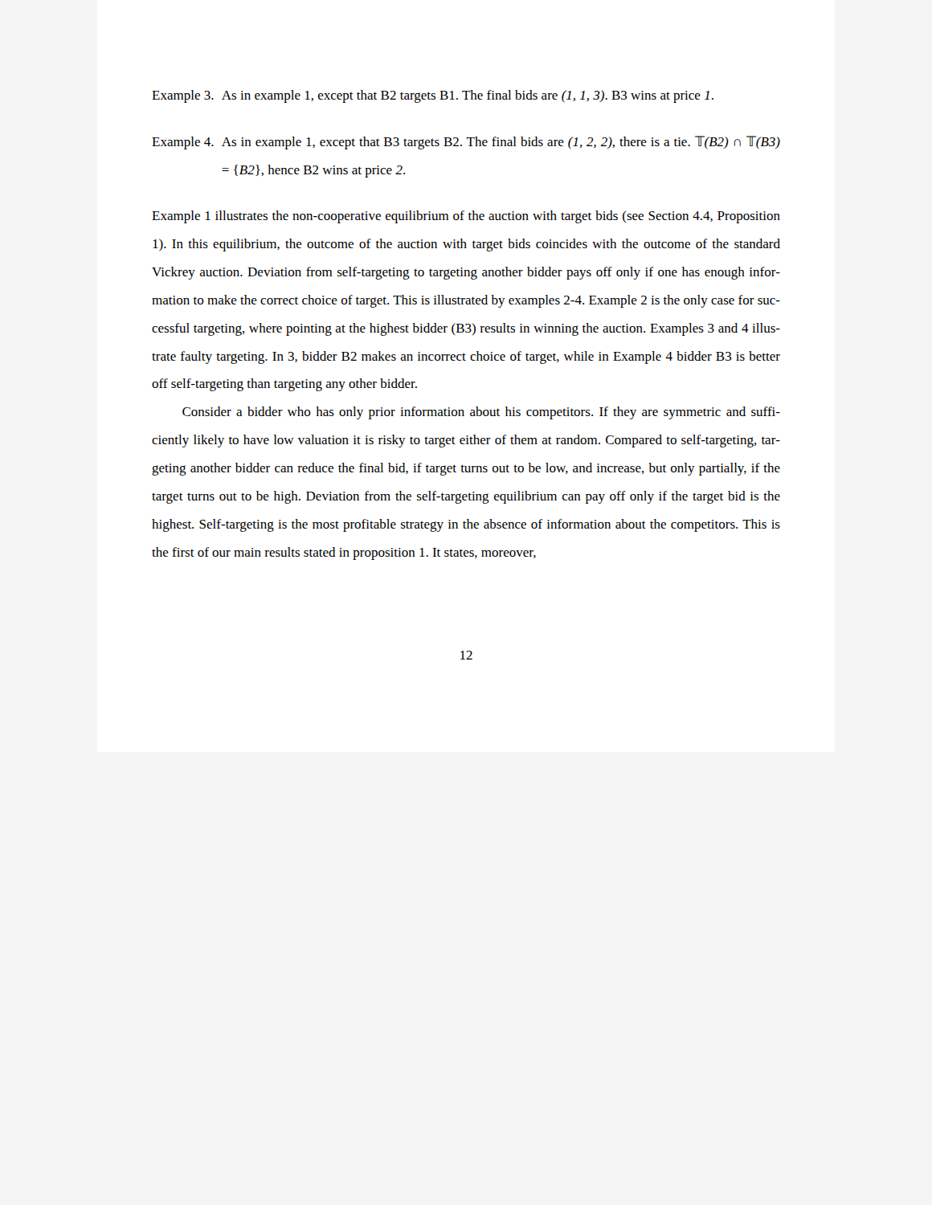Example 3.
As in example 1, except that B2 targets B1. The final bids are (1, 1, 3). B3 wins at price 1.
Example 4.
As in example 1, except that B3 targets B2. The final bids are (1, 2, 2), there is a tie. 𝕋(B2) ∩ 𝕋(B3) = {B2}, hence B2 wins at price 2.
Example 1 illustrates the non-cooperative equilibrium of the auction with target bids (see Section 4.4, Proposition 1). In this equilibrium, the outcome of the auction with target bids coincides with the outcome of the standard Vickrey auction. Deviation from self-targeting to targeting another bidder pays off only if one has enough information to make the correct choice of target. This is illustrated by examples 2-4. Example 2 is the only case for successful targeting, where pointing at the highest bidder (B3) results in winning the auction. Examples 3 and 4 illustrate faulty targeting. In 3, bidder B2 makes an incorrect choice of target, while in Example 4 bidder B3 is better off self-targeting than targeting any other bidder.
Consider a bidder who has only prior information about his competitors. If they are symmetric and sufficiently likely to have low valuation it is risky to target either of them at random. Compared to self-targeting, targeting another bidder can reduce the final bid, if target turns out to be low, and increase, but only partially, if the target turns out to be high. Deviation from the self-targeting equilibrium can pay off only if the target bid is the highest. Self-targeting is the most profitable strategy in the absence of information about the competitors. This is the first of our main results stated in proposition 1. It states, moreover,
12